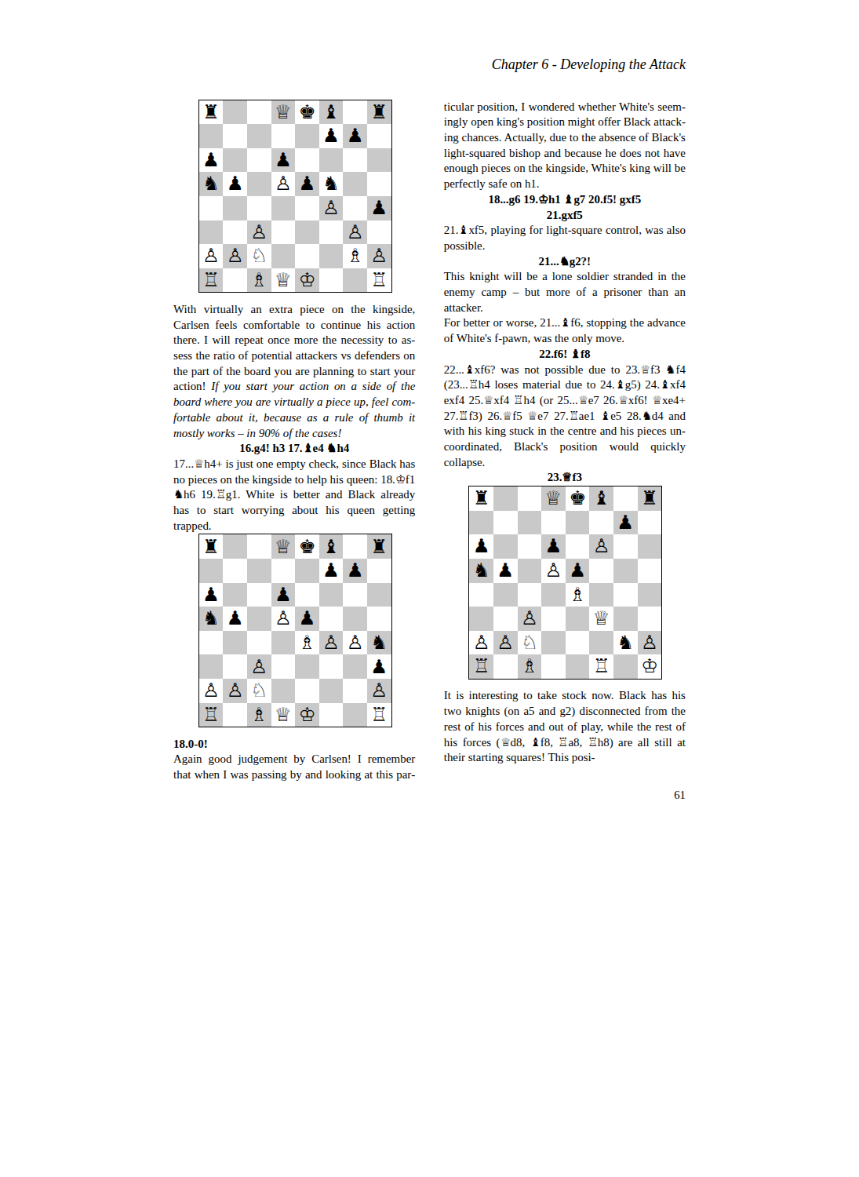Chapter 6 - Developing the Attack
♜
♕
♚
♝
♜
♟
♟
♟
♟
♞
♟
♙
♟
♞
♙
♟
♙
♙
♙
♙
♘
♗
♙
♖
♗
♕
♔
♖
With virtually an extra piece on the kingside, Carlsen feels comfortable to continue his action there. I will repeat once more the necessity to assess the ratio of potential attackers vs defenders on the part of the board you are planning to start your action! If you start your action on a side of the board where you are virtually a piece up, feel comfortable about it, because as a rule of thumb it mostly works – in 90% of the cases!
16.g4! h3 17.♝e4 ♞h4
17...♕h4+ is just one empty check, since Black has no pieces on the kingside to help his queen: 18.♔f1 ♞h6 19.♖g1. White is better and Black already has to start worrying about his queen getting trapped.
♜
♕
♚
♝
♜
♟
♟
♟
♟
♞
♟
♙
♟
♗
♙
♙
♞
♙
♟
♙
♙
♘
♙
♖
♗
♕
♔
♖
18.0-0!
Again good judgement by Carlsen! I remember that when I was passing by and looking at this particular position, I wondered whether White's seemingly open king's position might offer Black attacking chances. Actually, due to the absence of Black's light-squared bishop and because he does not have enough pieces on the kingside, White's king will be perfectly safe on h1.
18...g6 19.♔h1 ♝g7 20.f5! gxf5
21.gxf5
21.♝xf5, playing for light-square control, was also possible.
21...♞g2?!
This knight will be a lone soldier stranded in the enemy camp – but more of a prisoner than an attacker.
For better or worse, 21...♝f6, stopping the advance of White's f-pawn, was the only move.
22.f6! ♝f8
22...♝xf6? was not possible due to 23.♕f3 ♞f4 (23...♖h4 loses material due to 24.♝g5) 24.♝xf4 exf4 25.♕xf4 ♖h4 (or 25...♕e7 26.♕xf6! ♕xe4+ 27.♖f3) 26.♕f5 ♕e7 27.♖ae1 ♝e5 28.♞d4 and with his king stuck in the centre and his pieces uncoordinated, Black's position would quickly collapse.
23.♕f3
♜
♕
♚
♝
♜
♟
♟
♟
♙
♞
♟
♙
♟
♗
♙
♕
♙
♙
♘
♞
♙
♖
♗
♖
♔
It is interesting to take stock now. Black has his two knights (on a5 and g2) disconnected from the rest of his forces and out of play, while the rest of his forces (♕d8, ♝f8, ♖a8, ♖h8) are all still at their starting squares! This posi-
61